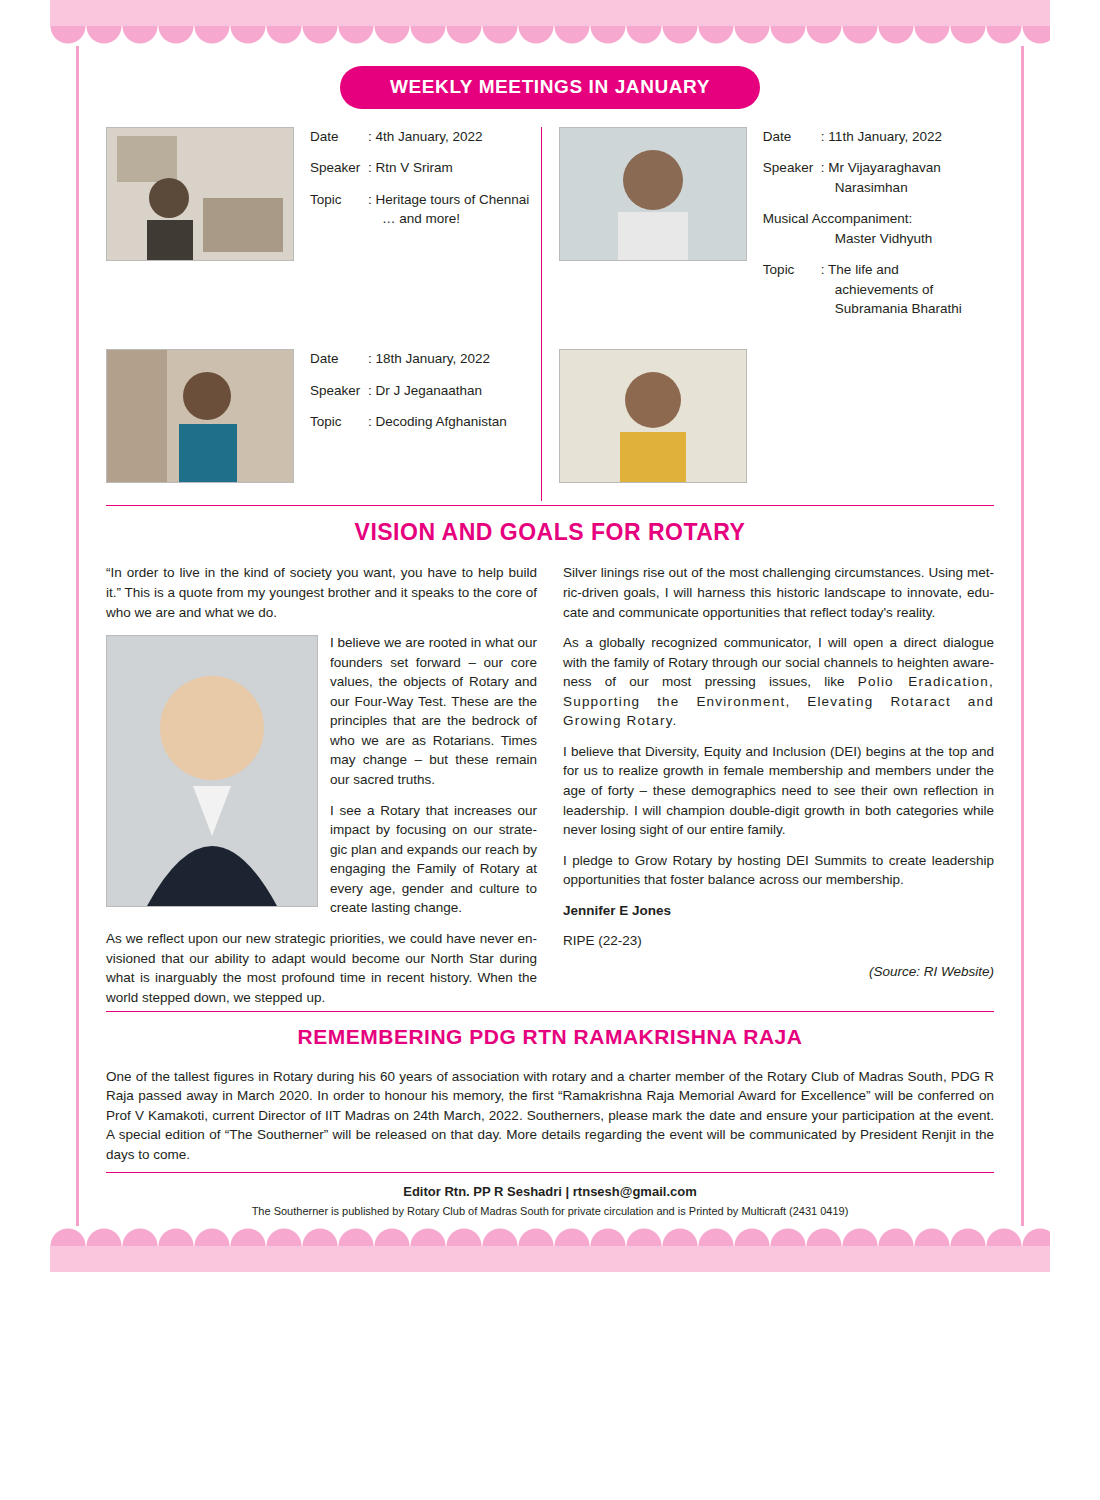WEEKLY MEETINGS IN JANUARY
| Date : 4th January, 2022 Speaker : Rtn V Sriram Topic : Heritage tours of Chennai … and more! | | Date : 11th January, 2022 Speaker : Mr Vijayaraghavan Narasimhan Musical Accompaniment: Master Vidhyuth Topic : The life and achievements of Subramania Bharathi |
| Date : 18th January, 2022 Speaker : Dr J Jeganaathan Topic : Decoding Afghanistan | |
VISION AND GOALS FOR ROTARY
“In order to live in the kind of society you want, you have to help build it.” This is a quote from my youngest brother and it speaks to the core of who we are and what we do.
I believe we are rooted in what our founders set forward – our core values, the objects of Rotary and our Four-Way Test. These are the principles that are the bedrock of who we are as Rotarians. Times may change – but these remain our sacred truths.
I see a Rotary that increases our impact by focusing on our strategic plan and expands our reach by engaging the Family of Rotary at every age, gender and culture to create lasting change.
As we reflect upon our new strategic priorities, we could have never envisioned that our ability to adapt would become our North Star during what is inarguably the most profound time in recent history. When the world stepped down, we stepped up.
Silver linings rise out of the most challenging circumstances. Using metric-driven goals, I will harness this historic landscape to innovate, educate and communicate opportunities that reflect today's reality.
As a globally recognized communicator, I will open a direct dialogue with the family of Rotary through our social channels to heighten awareness of our most pressing issues, like Polio Eradication, Supporting the Environment, Elevating Rotaract and Growing Rotary.
I believe that Diversity, Equity and Inclusion (DEI) begins at the top and for us to realize growth in female membership and members under the age of forty – these demographics need to see their own reflection in leadership. I will champion double-digit growth in both categories while never losing sight of our entire family.
I pledge to Grow Rotary by hosting DEI Summits to create leadership opportunities that foster balance across our membership.
Jennifer E Jones
RIPE (22-23)
(Source: RI Website)
REMEMBERING PDG RTN RAMAKRISHNA RAJA
One of the tallest figures in Rotary during his 60 years of association with rotary and a charter member of the Rotary Club of Madras South, PDG R Raja passed away in March 2020. In order to honour his memory, the first “Ramakrishna Raja Memorial Award for Excellence” will be conferred on Prof V Kamakoti, current Director of IIT Madras on 24th March, 2022. Southerners, please mark the date and ensure your participation at the event. A special edition of “The Southerner” will be released on that day. More details regarding the event will be communicated by President Renjit in the days to come.
Editor Rtn. PP R Seshadri | rtnsesh@gmail.com
The Southerner is published by Rotary Club of Madras South for private circulation and is Printed by Multicraft (2431 0419)